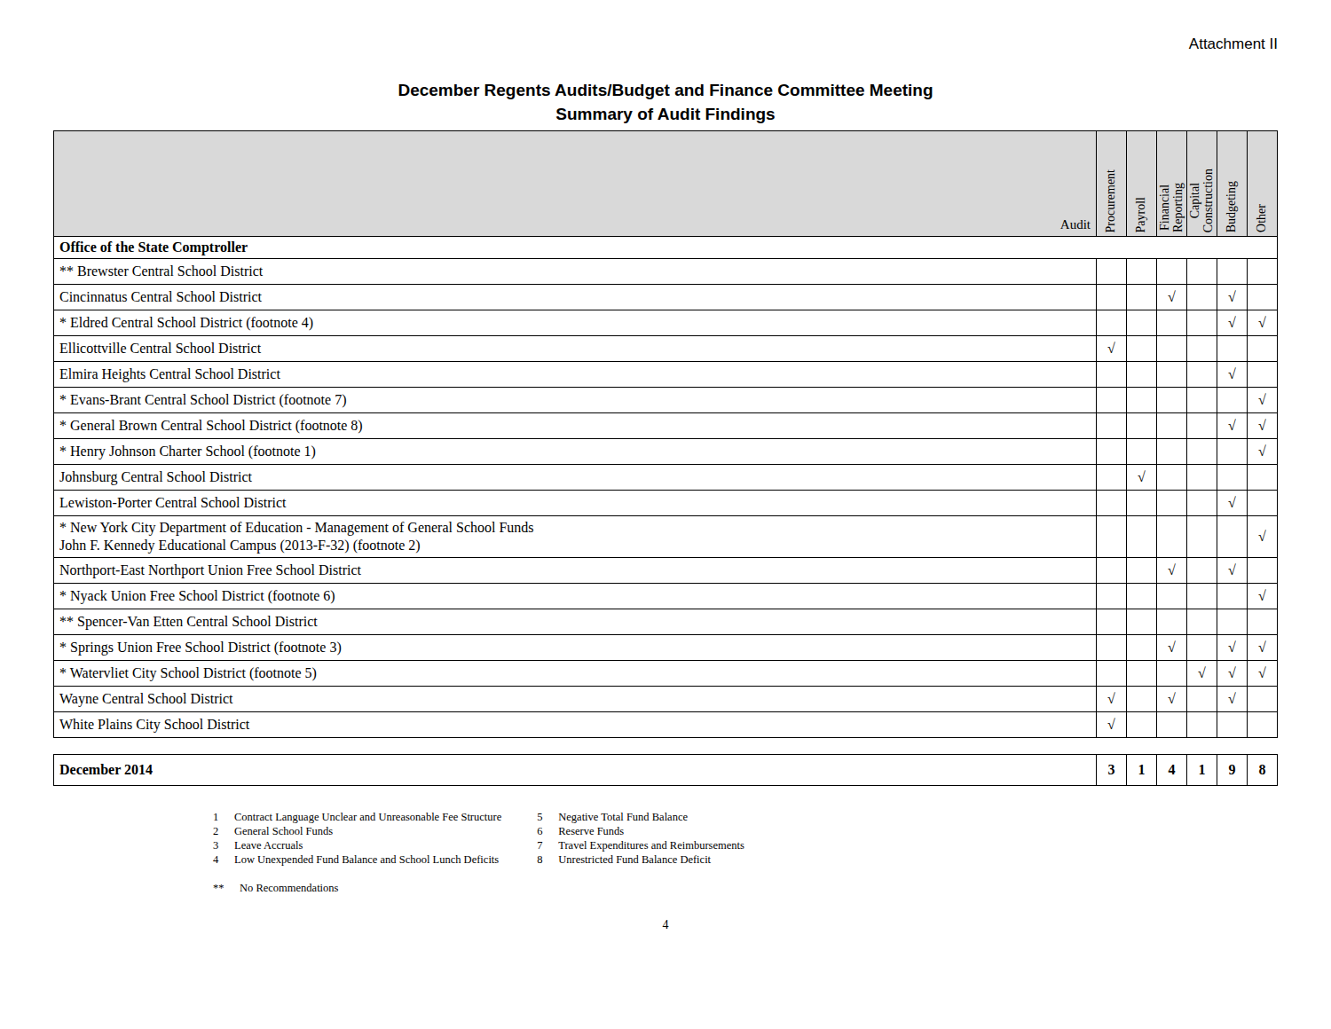Attachment II
December Regents Audits/Budget and Finance Committee Meeting
Summary of Audit Findings
| Audit | Procurement | Payroll | Financial Reporting | Capital Construction | Budgeting | Other |
| --- | --- | --- | --- | --- | --- | --- |
| Office of the State Comptroller |
| ** Brewster Central School District | | | | | | |
| Cincinnatus Central School District | | | √ | | √ | |
| * Eldred Central School District (footnote 4) | | | | | √ | √ |
| Ellicottville Central School District | √ | | | | | |
| Elmira Heights Central School District | | | | | √ | |
| * Evans-Brant Central School District (footnote 7) | | | | | | √ |
| * General Brown Central School District (footnote 8) | | | | | √ | √ |
| * Henry Johnson Charter School (footnote 1) | | | | | | √ |
| Johnsburg Central School District | | √ | | | | |
| Lewiston-Porter Central School District | | | | | √ | |
| * New York City Department of Education - Management of General School Funds John F. Kennedy Educational Campus (2013-F-32) (footnote 2) | | | | | | √ |
| Northport-East Northport Union Free School District | | | √ | | √ | |
| * Nyack Union Free School District (footnote 6) | | | | | | √ |
| ** Spencer-Van Etten Central School District | | | | | | |
| * Springs Union Free School District (footnote 3) | | | √ | | √ | √ |
| * Watervliet City School District (footnote 5) | | | | √ | √ | √ |
| Wayne Central School District | √ | | √ | | √ | |
| White Plains City School District | √ | | | | | |
| December 2014 | 3 | 1 | 4 | 1 | 9 | 8 |
| 1 | Contract Language Unclear and Unreasonable Fee Structure | | 5 | Negative Total Fund Balance |
| 2 | General School Funds | | 6 | Reserve Funds |
| 3 | Leave Accruals | | 7 | Travel Expenditures and Reimbursements |
| 4 | Low Unexpended Fund Balance and School Lunch Deficits | | 8 | Unrestricted Fund Balance Deficit |
**No Recommendations
4